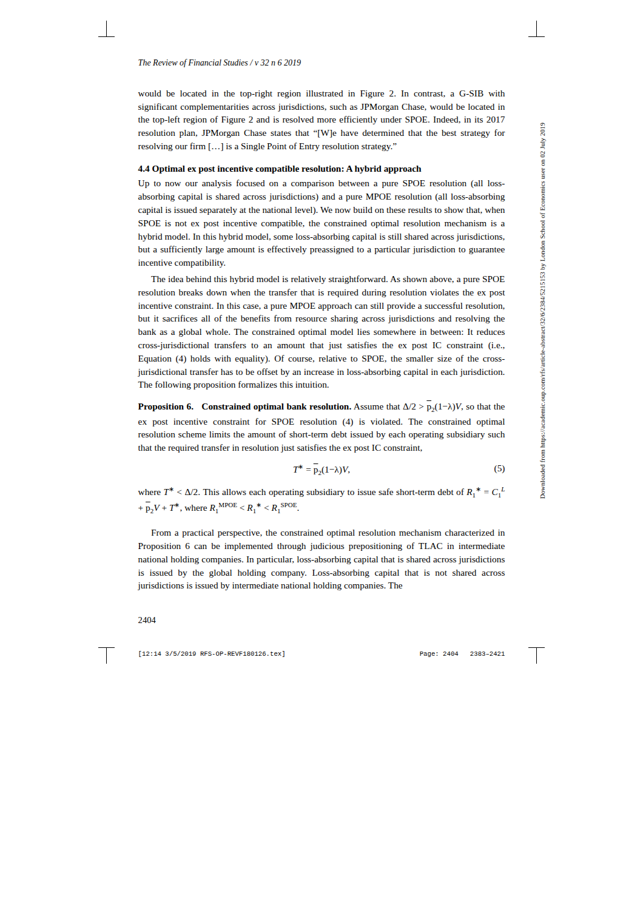Downloaded from https://academic.oup.com/rfs/article-abstract/32/6/2384/5215153 by London School of Economics user on 02 July 2019
The Review of Financial Studies / v 32 n 6 2019
would be located in the top-right region illustrated in Figure 2. In contrast, a G-SIB with significant complementarities across jurisdictions, such as JPMorgan Chase, would be located in the top-left region of Figure 2 and is resolved more efficiently under SPOE. Indeed, in its 2017 resolution plan, JPMorgan Chase states that “[W]e have determined that the best strategy for resolving our firm […] is a Single Point of Entry resolution strategy.”
4.4 Optimal ex post incentive compatible resolution: A hybrid approach
Up to now our analysis focused on a comparison between a pure SPOE resolution (all loss-absorbing capital is shared across jurisdictions) and a pure MPOE resolution (all loss-absorbing capital is issued separately at the national level). We now build on these results to show that, when SPOE is not ex post incentive compatible, the constrained optimal resolution mechanism is a hybrid model. In this hybrid model, some loss-absorbing capital is still shared across jurisdictions, but a sufficiently large amount is effectively preassigned to a particular jurisdiction to guarantee incentive compatibility.
The idea behind this hybrid model is relatively straightforward. As shown above, a pure SPOE resolution breaks down when the transfer that is required during resolution violates the ex post incentive constraint. In this case, a pure MPOE approach can still provide a successful resolution, but it sacrifices all of the benefits from resource sharing across jurisdictions and resolving the bank as a global whole. The constrained optimal model lies somewhere in between: It reduces cross-jurisdictional transfers to an amount that just satisfies the ex post IC constraint (i.e., Equation (4) holds with equality). Of course, relative to SPOE, the smaller size of the cross-jurisdictional transfer has to be offset by an increase in loss-absorbing capital in each jurisdiction. The following proposition formalizes this intuition.
Proposition 6. Constrained optimal bank resolution. Assume that Δ/2 > p2(1−λ)V, so that the ex post incentive constraint for SPOE resolution (4) is violated. The constrained optimal resolution scheme limits the amount of short-term debt issued by each operating subsidiary such that the required transfer in resolution just satisfies the ex post IC constraint,
T∗ = p2(1−λ)V, (5)
where T∗ < Δ/2. This allows each operating subsidiary to issue safe short-term debt of R1∗ = C1L + p2V + T∗, where R1MPOE < R1∗ < R1SPOE.
From a practical perspective, the constrained optimal resolution mechanism characterized in Proposition 6 can be implemented through judicious prepositioning of TLAC in intermediate national holding companies. In particular, loss-absorbing capital that is shared across jurisdictions is issued by the global holding company. Loss-absorbing capital that is not shared across jurisdictions is issued by intermediate national holding companies. The
2404
[12:14 3/5/2019 RFS-OP-REVF180126.tex] Page: 2404 2383–2421